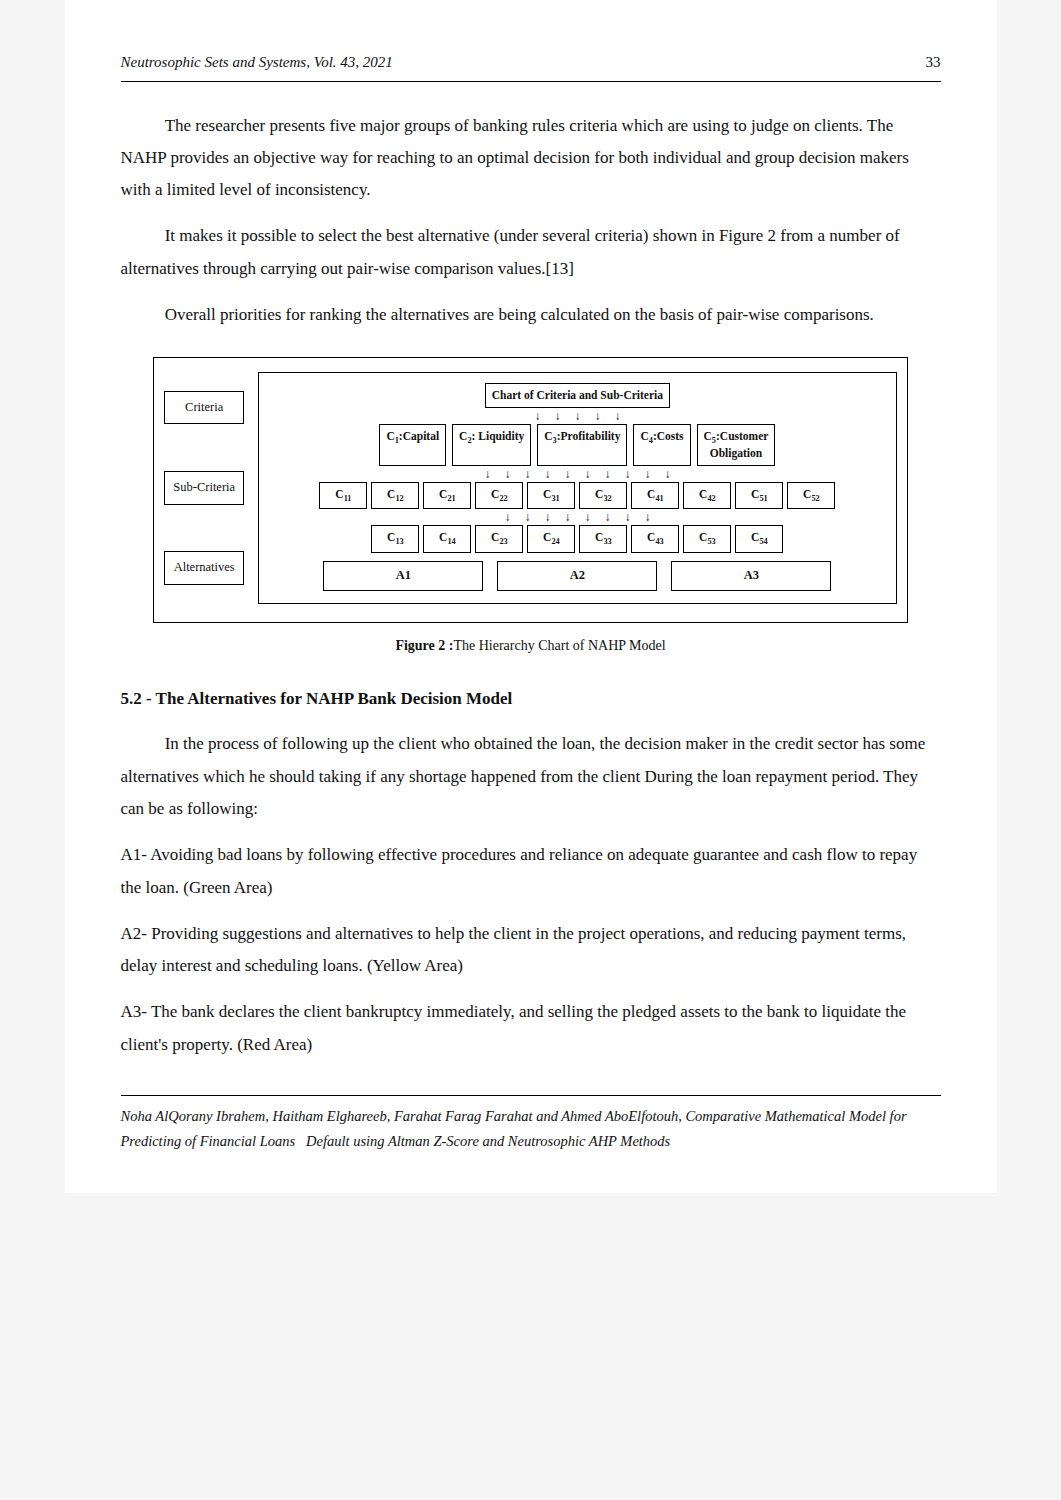Neutrosophic Sets and Systems, Vol. 43, 2021 33
The researcher presents five major groups of banking rules criteria which are using to judge on clients. The NAHP provides an objective way for reaching to an optimal decision for both individual and group decision makers with a limited level of inconsistency.
It makes it possible to select the best alternative (under several criteria) shown in Figure 2 from a number of alternatives through carrying out pair-wise comparison values.[13]
Overall priorities for ranking the alternatives are being calculated on the basis of pair-wise comparisons.
Criteria
Sub-Criteria
Alternatives
Chart of Criteria and Sub-Criteria
↓ ↓ ↓ ↓ ↓
C1:Capital
C2: Liquidity
C3:Profitability
C4:Costs
C5:Customer
Obligation
↓ ↓ ↓ ↓ ↓ ↓ ↓ ↓ ↓ ↓
C11
C12
C21
C22
C31
C32
C41
C42
C51
C52
↓ ↓ ↓ ↓ ↓ ↓ ↓ ↓
C13
C14
C23
C24
C33
C43
C53
C54
A1
A2
A3
Figure 2 : The Hierarchy Chart of NAHP Model
5.2 - The Alternatives for NAHP Bank Decision Model
In the process of following up the client who obtained the loan, the decision maker in the credit sector has some alternatives which he should taking if any shortage happened from the client During the loan repayment period. They can be as following:
A1- Avoiding bad loans by following effective procedures and reliance on adequate guarantee and cash flow to repay the loan. (Green Area)
A2- Providing suggestions and alternatives to help the client in the project operations, and reducing payment terms, delay interest and scheduling loans. (Yellow Area)
A3- The bank declares the client bankruptcy immediately, and selling the pledged assets to the bank to liquidate the client's property. (Red Area)
Noha AlQorany Ibrahem, Haitham Elghareeb, Farahat Farag Farahat and Ahmed AboElfotouh, Comparative Mathematical Model for Predicting of Financial Loans Default using Altman Z-Score and Neutrosophic AHP Methods